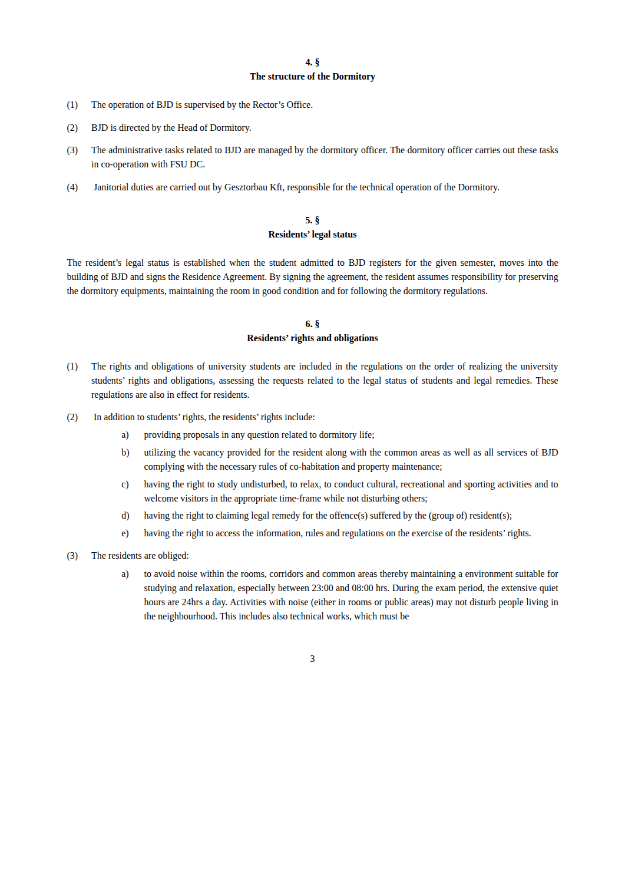4. § The structure of the Dormitory
(1) The operation of BJD is supervised by the Rector’s Office.
(2) BJD is directed by the Head of Dormitory.
(3) The administrative tasks related to BJD are managed by the dormitory officer. The dormitory officer carries out these tasks in co-operation with FSU DC.
(4) Janitorial duties are carried out by Gesztorbau Kft, responsible for the technical operation of the Dormitory.
5. § Residents’ legal status
The resident’s legal status is established when the student admitted to BJD registers for the given semester, moves into the building of BJD and signs the Residence Agreement. By signing the agreement, the resident assumes responsibility for preserving the dormitory equipments, maintaining the room in good condition and for following the dormitory regulations.
6. § Residents’ rights and obligations
(1) The rights and obligations of university students are included in the regulations on the order of realizing the university students’ rights and obligations, assessing the requests related to the legal status of students and legal remedies. These regulations are also in effect for residents.
(2) In addition to students’ rights, the residents’ rights include:
a) providing proposals in any question related to dormitory life;
b) utilizing the vacancy provided for the resident along with the common areas as well as all services of BJD complying with the necessary rules of co-habitation and property maintenance;
c) having the right to study undisturbed, to relax, to conduct cultural, recreational and sporting activities and to welcome visitors in the appropriate time-frame while not disturbing others;
d) having the right to claiming legal remedy for the offence(s) suffered by the (group of) resident(s);
e) having the right to access the information, rules and regulations on the exercise of the residents’ rights.
(3) The residents are obliged:
a) to avoid noise within the rooms, corridors and common areas thereby maintaining a environment suitable for studying and relaxation, especially between 23:00 and 08:00 hrs. During the exam period, the extensive quiet hours are 24hrs a day. Activities with noise (either in rooms or public areas) may not disturb people living in the neighbourhood. This includes also technical works, which must be
3